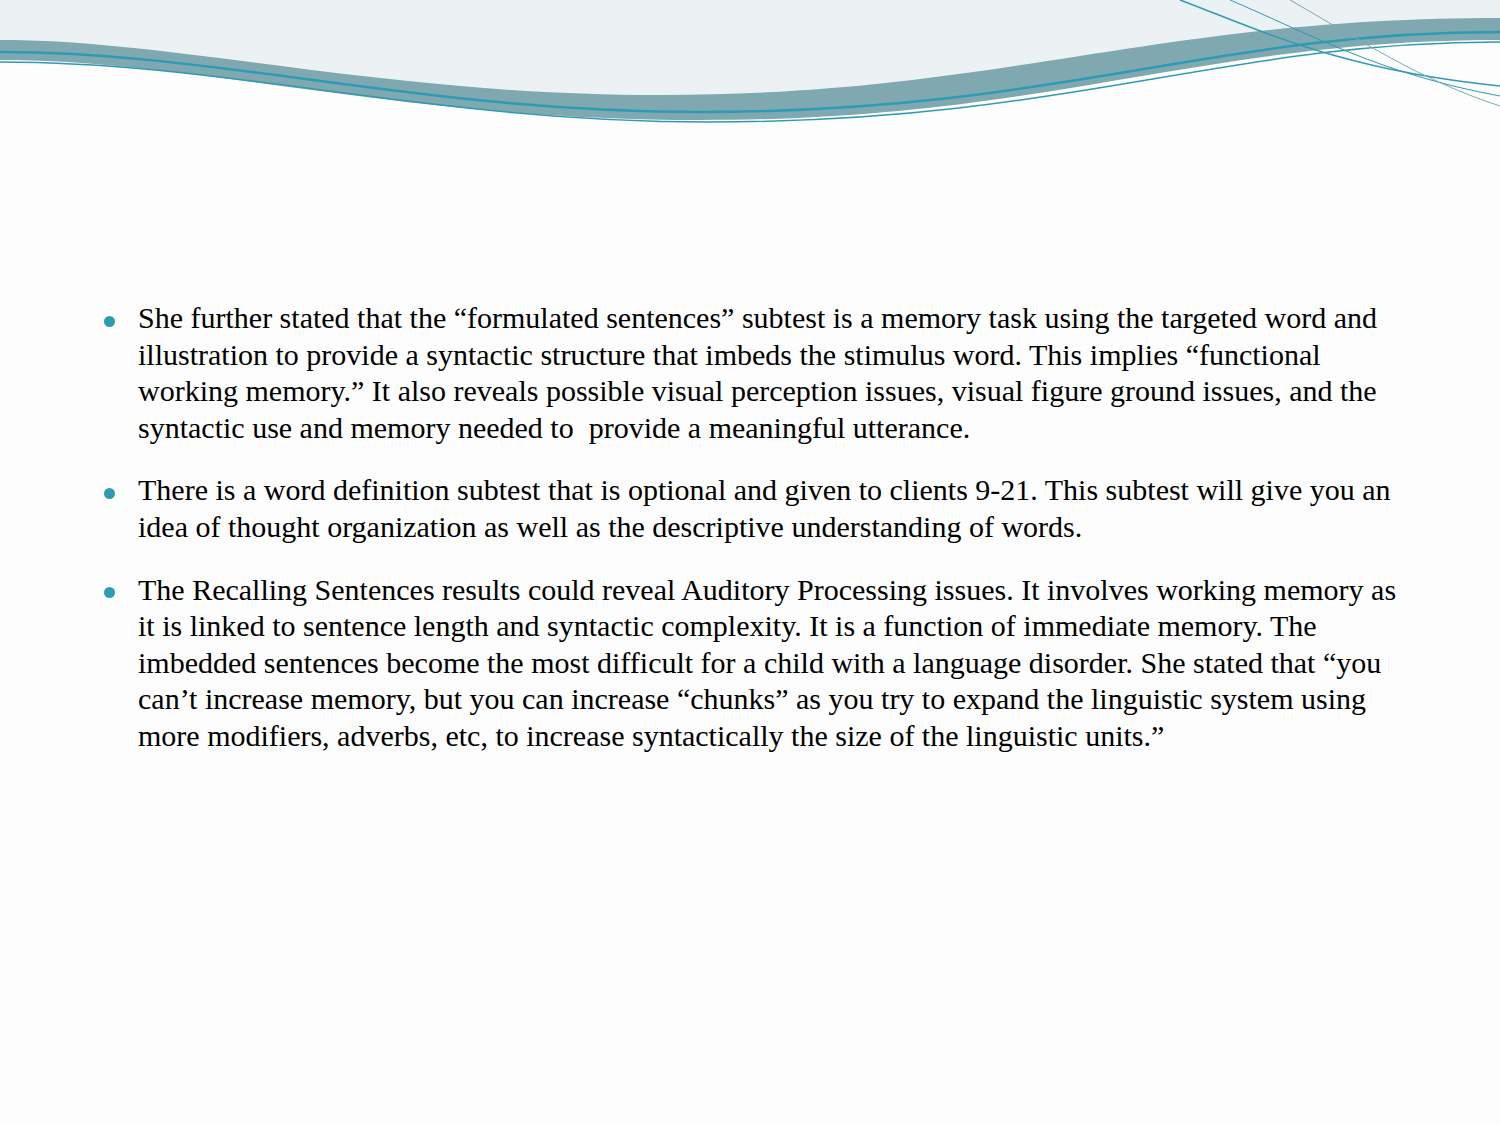She further stated that the “formulated sentences” subtest is a memory task using the targeted word and illustration to provide a syntactic structure that imbeds the stimulus word. This implies “functional working memory.” It also reveals possible visual perception issues, visual figure ground issues, and the syntactic use and memory needed to provide a meaningful utterance.
There is a word definition subtest that is optional and given to clients 9-21. This subtest will give you an idea of thought organization as well as the descriptive understanding of words.
The Recalling Sentences results could reveal Auditory Processing issues. It involves working memory as it is linked to sentence length and syntactic complexity. It is a function of immediate memory. The imbedded sentences become the most difficult for a child with a language disorder. She stated that “you can’t increase memory, but you can increase “chunks” as you try to expand the linguistic system using more modifiers, adverbs, etc, to increase syntactically the size of the linguistic units.”